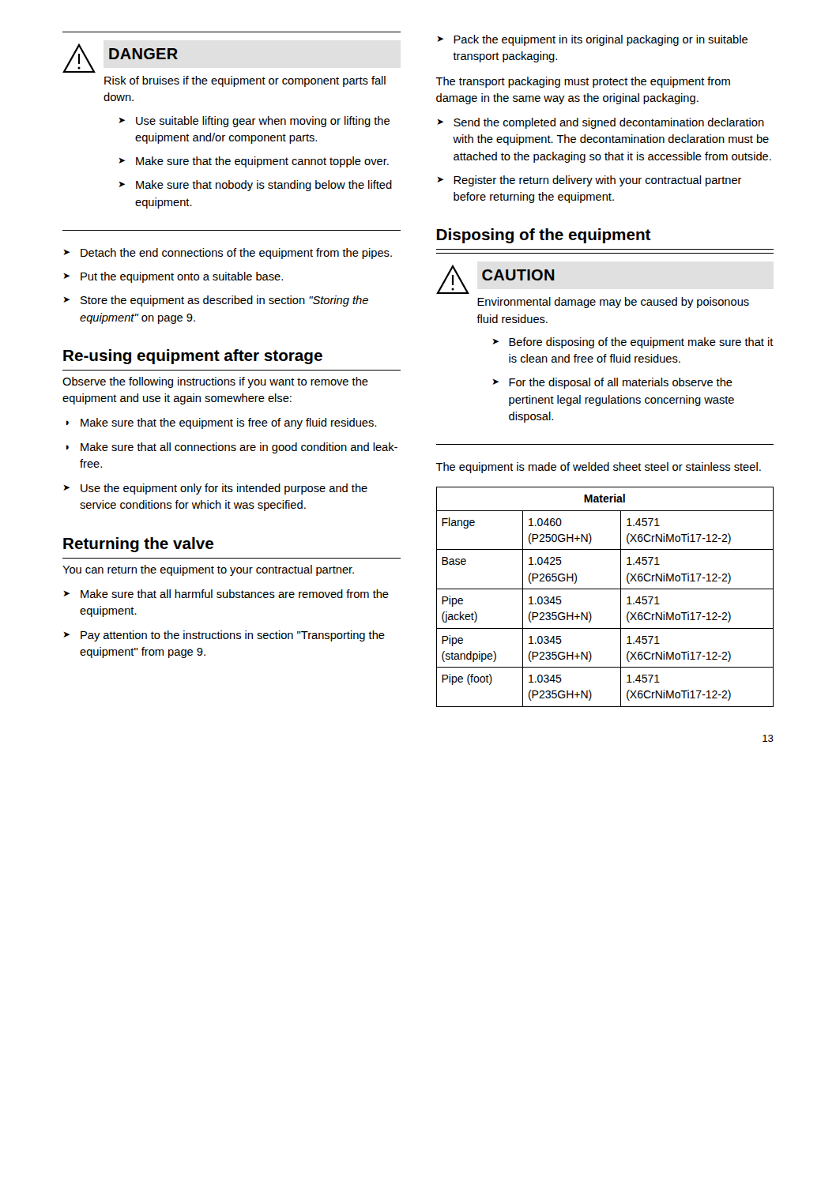DANGER
Risk of bruises if the equipment or component parts fall down.
Use suitable lifting gear when moving or lifting the equipment and/or component parts.
Make sure that the equipment cannot topple over.
Make sure that nobody is standing below the lifted equipment.
Detach the end connections of the equipment from the pipes.
Put the equipment onto a suitable base.
Store the equipment as described in section "Storing the equipment" on page 9.
Re-using equipment after storage
Observe the following instructions if you want to remove the equipment and use it again somewhere else:
Make sure that the equipment is free of any fluid residues.
Make sure that all connections are in good condition and leak-free.
Use the equipment only for its intended purpose and the service conditions for which it was specified.
Returning the valve
You can return the equipment to your contractual partner.
Make sure that all harmful substances are removed from the equipment.
Pay attention to the instructions in section "Transporting the equipment" from page 9.
Pack the equipment in its original packaging or in suitable transport packaging.
The transport packaging must protect the equipment from damage in the same way as the original packaging.
Send the completed and signed decontamination declaration with the equipment. The decontamination declaration must be attached to the packaging so that it is accessible from outside.
Register the return delivery with your contractual partner before returning the equipment.
Disposing of the equipment
CAUTION
Environmental damage may be caused by poisonous fluid residues.
Before disposing of the equipment make sure that it is clean and free of fluid residues.
For the disposal of all materials observe the pertinent legal regulations concerning waste disposal.
The equipment is made of welded sheet steel or stainless steel.
| Material |
| --- |
| Flange | 1.0460 (P250GH+N) | 1.4571 (X6CrNiMoTi17-12-2) |
| Base | 1.0425 (P265GH) | 1.4571 (X6CrNiMoTi17-12-2) |
| Pipe (jacket) | 1.0345 (P235GH+N) | 1.4571 (X6CrNiMoTi17-12-2) |
| Pipe (standpipe) | 1.0345 (P235GH+N) | 1.4571 (X6CrNiMoTi17-12-2) |
| Pipe (foot) | 1.0345 (P235GH+N) | 1.4571 (X6CrNiMoTi17-12-2) |
13